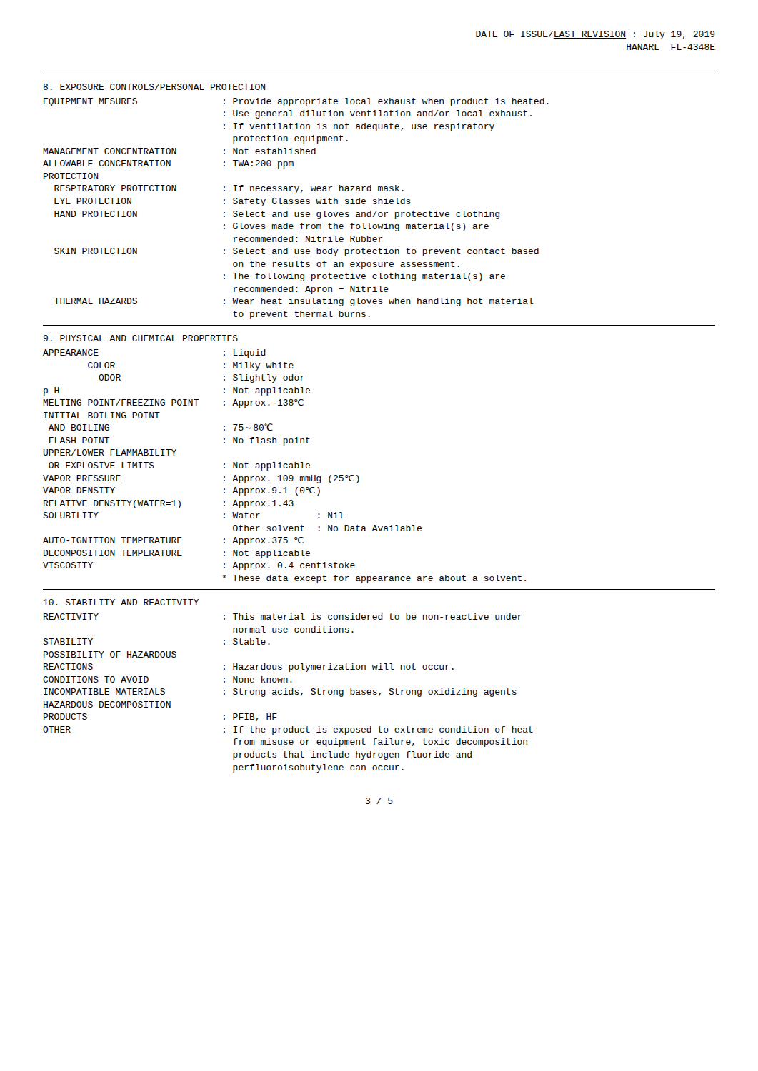DATE OF ISSUE/LAST REVISION : July 19, 2019
HANARL FL-4348E
8. EXPOSURE CONTROLS/PERSONAL PROTECTION
| EQUIPMENT MESURES | : Provide appropriate local exhaust when product is heated. : Use general dilution ventilation and/or local exhaust. : If ventilation is not adequate, use respiratory protection equipment. |
| MANAGEMENT CONCENTRATION | : Not established |
| ALLOWABLE CONCENTRATION | : TWA:200 ppm |
| PROTECTION | |
| RESPIRATORY PROTECTION | : If necessary, wear hazard mask. |
| EYE PROTECTION | : Safety Glasses with side shields |
| HAND PROTECTION | : Select and use gloves and/or protective clothing : Gloves made from the following material(s) are recommended: Nitrile Rubber |
| SKIN PROTECTION | : Select and use body protection to prevent contact based on the results of an exposure assessment. : The following protective clothing material(s) are recommended: Apron − Nitrile |
| THERMAL HAZARDS | : Wear heat insulating gloves when handling hot material to prevent thermal burns. |
9. PHYSICAL AND CHEMICAL PROPERTIES
| APPEARANCE | : Liquid |
| COLOR | : Milky white |
| ODOR | : Slightly odor |
| p H | : Not applicable |
| MELTING POINT/FREEZING POINT | : Approx.-138℃ |
| INITIAL BOILING POINT | |
| AND BOILING | : 75～80℃ |
| FLASH POINT | : No flash point |
| UPPER/LOWER FLAMMABILITY | |
| OR EXPLOSIVE LIMITS | : Not applicable |
| VAPOR PRESSURE | : Approx. 109 mmHg (25℃) |
| VAPOR DENSITY | : Approx.9.1 (0℃) |
| RELATIVE DENSITY(WATER=1) | : Approx.1.43 |
| SOLUBILITY | : Water : Nil Other solvent : No Data Available |
| AUTO-IGNITION TEMPERATURE | : Approx.375 ℃ |
| DECOMPOSITION TEMPERATURE | : Not applicable |
| VISCOSITY | : Approx. 0.4 centistoke |
* These data except for appearance are about a solvent.
10. STABILITY AND REACTIVITY
| REACTIVITY | : This material is considered to be non-reactive under normal use conditions. |
| STABILITY | : Stable. |
| POSSIBILITY OF HAZARDOUS | |
| REACTIONS | : Hazardous polymerization will not occur. |
| CONDITIONS TO AVOID | : None known. |
| INCOMPATIBLE MATERIALS | : Strong acids, Strong bases, Strong oxidizing agents |
| HAZARDOUS DECOMPOSITION | |
| PRODUCTS | : PFIB, HF |
| OTHER | : If the product is exposed to extreme condition of heat from misuse or equipment failure, toxic decomposition products that include hydrogen fluoride and perfluoroisobutylene can occur. |
3 / 5